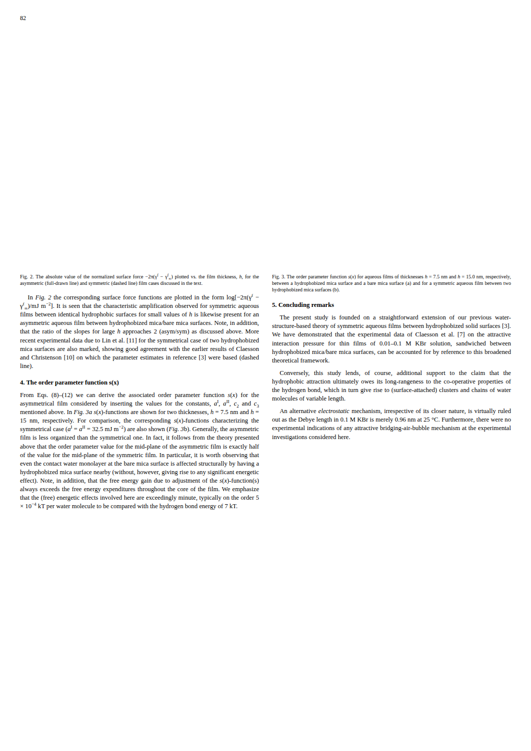82
Fig. 2. The absolute value of the normalized surface force −2π(γf − γf∞) plotted vs. the film thickness, h, for the asymmetric (full-drawn line) and symmetric (dashed line) film cases discussed in the text.
In Fig. 2 the corresponding surface force functions are plotted in the form log[−2π(γf − γf∞)/mJ m−2]. It is seen that the characteristic amplification observed for symmetric aqueous films between identical hydrophobic surfaces for small values of h is likewise present for an asymmetric aqueous film between hydrophobized mica/bare mica surfaces. Note, in addition, that the ratio of the slopes for large h approaches 2 (asym/sym) as discussed above. More recent experimental data due to Lin et al. [11] for the symmetrical case of two hydrophobized mica surfaces are also marked, showing good agreement with the earlier results of Claesson and Christenson [10] on which the parameter estimates in reference [3] were based (dashed line).
4. The order parameter function s(x)
From Eqs. (8)–(12) we can derive the associated order parameter function s(x) for the asymmetrical film considered by inserting the values for the constants, aI, aII, c2 and c3 mentioned above. In Fig. 3a s(x)-functions are shown for two thicknesses, h = 7.5 nm and h = 15 nm, respectively. For comparison, the corresponding s(x)-functions characterizing the symmetrical case (aI = aII = 32.5 mJ m−2) are also shown (Fig. 3b). Generally, the asymmetric film is less organized than the symmetrical one. In fact, it follows from the theory presented above that the order parameter value for the mid-plane of the asymmetric film is exactly half of the value for the mid-plane of the symmetric film. In particular, it is worth observing that even the contact water monolayer at the bare mica surface is affected structurally by having a hydrophobized mica surface nearby (without, however, giving rise to any significant energetic effect). Note, in addition, that the free energy gain due to adjustment of the s(x)-function(s) always exceeds the free energy expenditures throughout the core of the film. We emphasize that the (free) energetic effects involved here are exceedingly minute, typically on the order 5 × 10−4 kT per water molecule to be compared with the hydrogen bond energy of 7 kT.
Fig. 3. The order parameter function s(x) for aqueous films of thicknesses h = 7.5 nm and h = 15.0 nm, respectively, between a hydrophobized mica surface and a bare mica surface (a) and for a symmetric aqueous film between two hydrophobized mica surfaces (b).
5. Concluding remarks
The present study is founded on a straightforward extension of our previous water-structure-based theory of symmetric aqueous films between hydrophobized solid surfaces [3]. We have demonstrated that the experimental data of Claesson et al. [7] on the attractive interaction pressure for thin films of 0.01–0.1 M KBr solution, sandwiched between hydrophobized mica/bare mica surfaces, can be accounted for by reference to this broadened theoretical framework.
Conversely, this study lends, of course, additional support to the claim that the hydrophobic attraction ultimately owes its long-rangeness to the co-operative properties of the hydrogen bond, which in turn give rise to (surface-attached) clusters and chains of water molecules of variable length.
An alternative electrostatic mechanism, irrespective of its closer nature, is virtually ruled out as the Debye length in 0.1 M KBr is merely 0.96 nm at 25 °C. Furthermore, there were no experimental indications of any attractive bridging-air-bubble mechanism at the experimental investigations considered here.